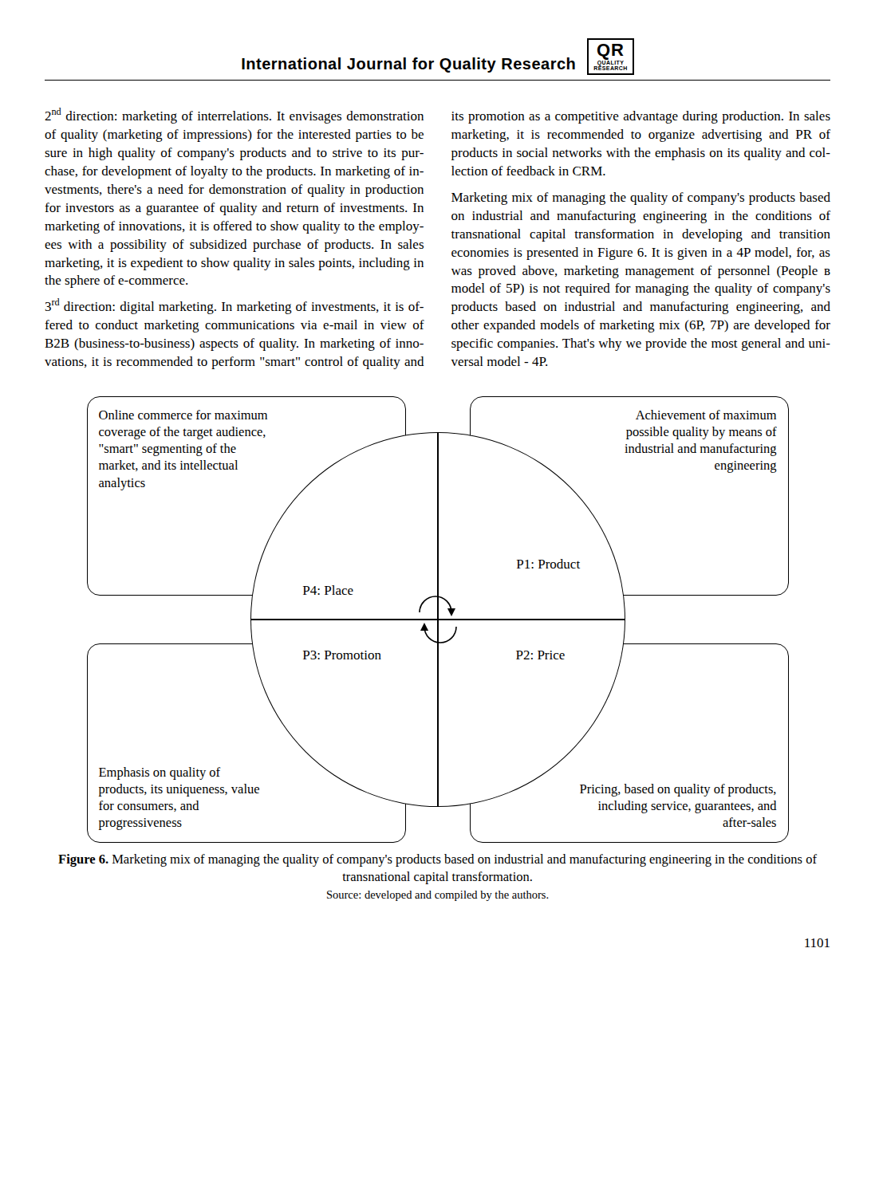International Journal for Quality Research QR QUALITY
RESEARCH
2nd direction: marketing of interrelations. It envisages demonstration of quality (marketing of impressions) for the interested parties to be sure in high quality of company's products and to strive to its purchase, for development of loyalty to the products. In marketing of investments, there's a need for demonstration of quality in production for investors as a guarantee of quality and return of investments. In marketing of innovations, it is offered to show quality to the employees with a possibility of subsidized purchase of products. In sales marketing, it is expedient to show quality in sales points, including in the sphere of e-commerce.
3rd direction: digital marketing. In marketing of investments, it is offered to conduct marketing communications via e-mail in view of B2B (business-to-business) aspects of quality. In marketing of innovations, it is recommended to perform "smart" control of quality and its promotion as a competitive advantage during production. In sales marketing, it is recommended to organize advertising and PR of products in social networks with the emphasis on its quality and collection of feedback in CRM.
Marketing mix of managing the quality of company's products based on industrial and manufacturing engineering in the conditions of transnational capital transformation in developing and transition economies is presented in Figure 6. It is given in a 4P model, for, as was proved above, marketing management of personnel (People в model of 5P) is not required for managing the quality of company's products based on industrial and manufacturing engineering, and other expanded models of marketing mix (6P, 7P) are developed for specific companies. That's why we provide the most general and universal model - 4P.
Online commerce for maximum coverage of the target audience, "smart" segmenting of the market, and its intellectual analytics
Achievement of maximum possible quality by means of industrial and manufacturing engineering
Emphasis on quality of products, its uniqueness, value for consumers, and progressiveness
Pricing, based on quality of products, including service, guarantees, and after-sales
P4: Place P1: Product P3: Promotion P2: Price
Figure 6. Marketing mix of managing the quality of company's products based on industrial and manufacturing engineering in the conditions of transnational capital transformation. Source: developed and compiled by the authors.
1101